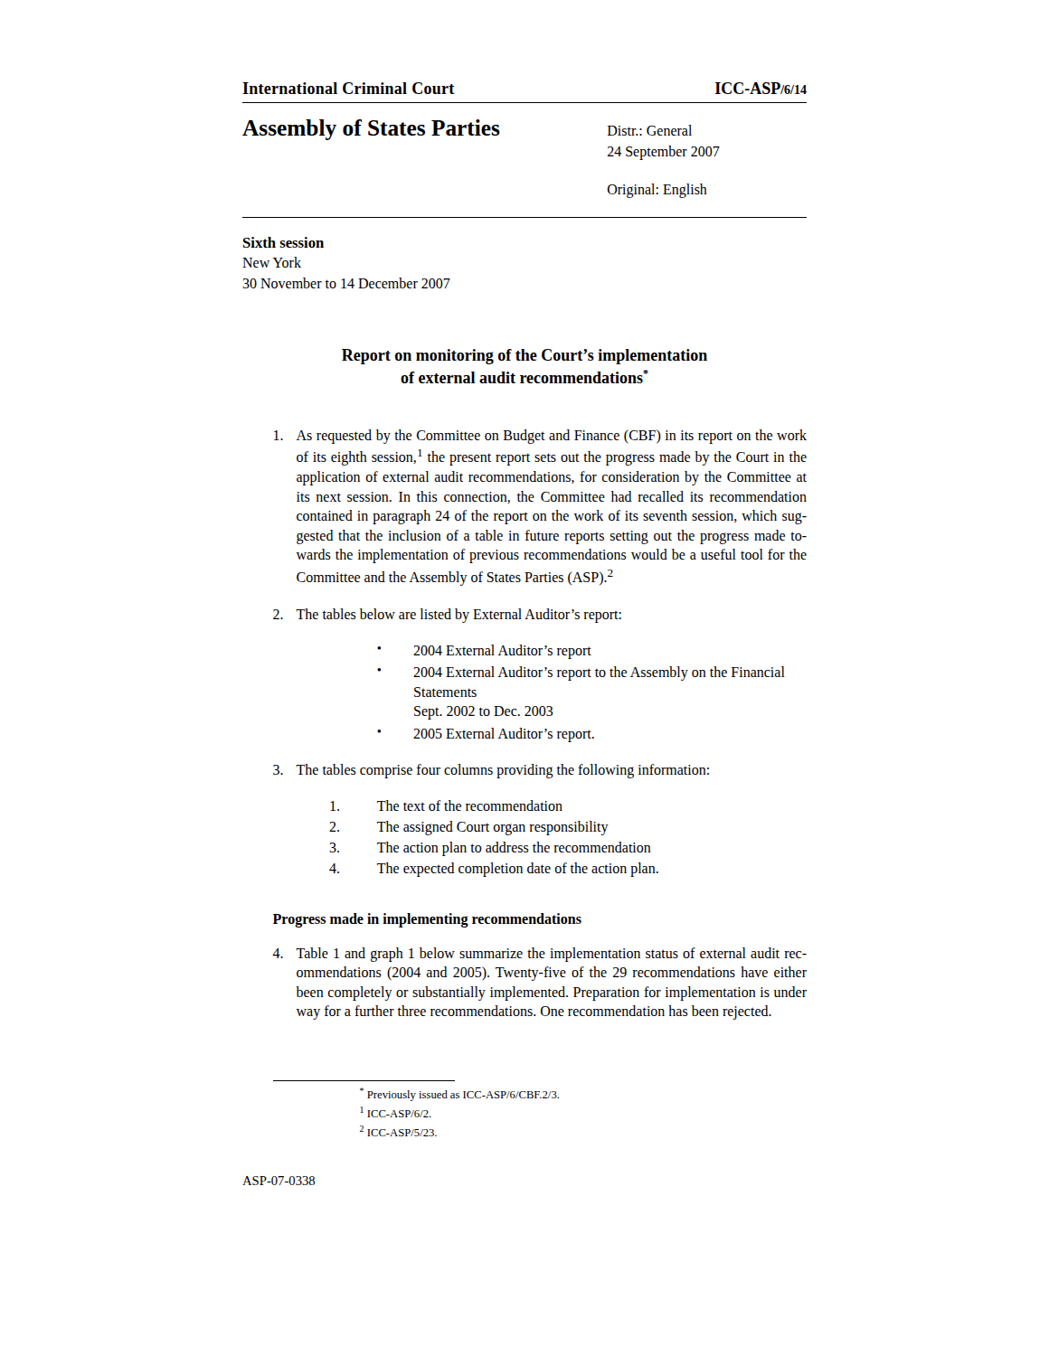International Criminal Court
ICC-ASP/6/14
Assembly of States Parties
Distr.: General
24 September 2007
Original: English
Sixth session
New York
30 November to 14 December 2007
Report on monitoring of the Court’s implementation
of external audit recommendations*
1.
As requested by the Committee on Budget and Finance (CBF) in its report on the work of its eighth session,1 the present report sets out the progress made by the Court in the application of external audit recommendations, for consideration by the Committee at its next session. In this connection, the Committee had recalled its recommendation contained in paragraph 24 of the report on the work of its seventh session, which suggested that the inclusion of a table in future reports setting out the progress made towards the implementation of previous recommendations would be a useful tool for the Committee and the Assembly of States Parties (ASP).2
2.
The tables below are listed by External Auditor’s report:
2004 External Auditor’s report
2004 External Auditor’s report to the Assembly on the Financial StatementsSept. 2002 to Dec. 2003
2005 External Auditor’s report.
3.
The tables comprise four columns providing the following information:
The text of the recommendation
The assigned Court organ responsibility
The action plan to address the recommendation
The expected completion date of the action plan.
Progress made in implementing recommendations
4.
Table 1 and graph 1 below summarize the implementation status of external audit recommendations (2004 and 2005). Twenty-five of the 29 recommendations have either been completely or substantially implemented. Preparation for implementation is under way for a further three recommendations. One recommendation has been rejected.
* Previously issued as ICC-ASP/6/CBF.2/3.
1 ICC-ASP/6/2.
2 ICC-ASP/5/23.
ASP-07-0338